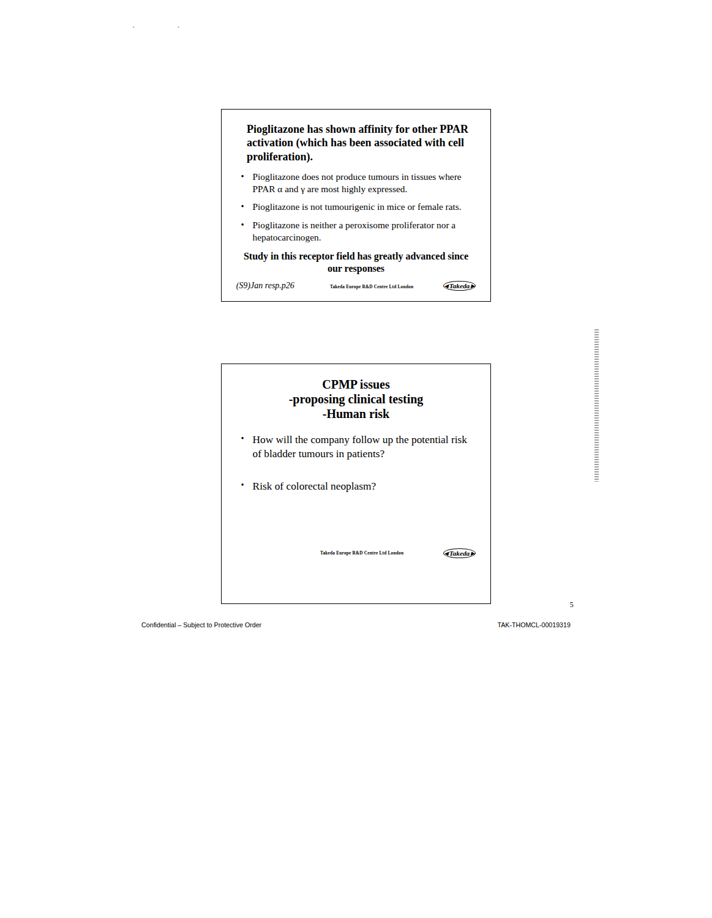. .
Pioglitazone has shown affinity for other PPAR activation (which has been associated with cell proliferation).
Pioglitazone does not produce tumours in tissues where PPAR α and γ are most highly expressed.
Pioglitazone is not tumourigenic in mice or female rats.
Pioglitazone is neither a peroxisome proliferator nor a hepatocarcinogen.
Study in this receptor field has greatly advanced since our responses
(S9)Jan resp.p26 Takeda Europe R&D Centre Ltd London Takeda
CPMP issues
-proposing clinical testing
-Human risk
How will the company follow up the potential risk of bladder tumours in patients?
Risk of colorectal neoplasm?
Takeda Europe R&D Centre Ltd London Takeda
5
Confidential – Subject to Protective Order TAK-THOMCL-00019319